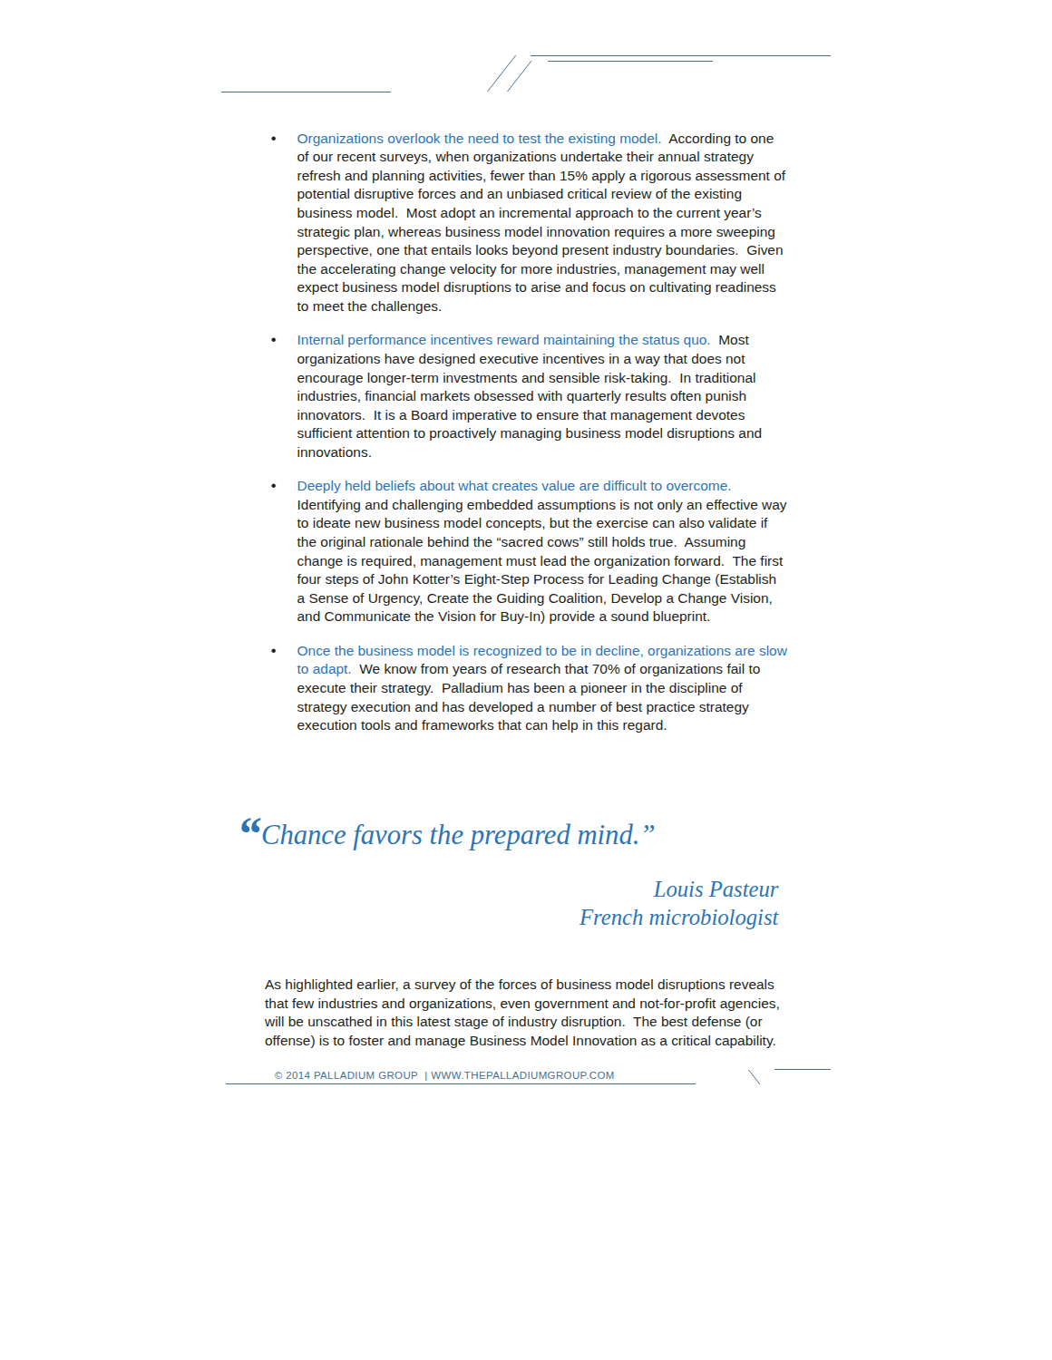Organizations overlook the need to test the existing model. According to one of our recent surveys, when organizations undertake their annual strategy refresh and planning activities, fewer than 15% apply a rigorous assessment of potential disruptive forces and an unbiased critical review of the existing business model. Most adopt an incremental approach to the current year’s strategic plan, whereas business model innovation requires a more sweeping perspective, one that entails looks beyond present industry boundaries. Given the accelerating change velocity for more industries, management may well expect business model disruptions to arise and focus on cultivating readiness to meet the challenges.
Internal performance incentives reward maintaining the status quo. Most organizations have designed executive incentives in a way that does not encourage longer-term investments and sensible risk-taking. In traditional industries, financial markets obsessed with quarterly results often punish innovators. It is a Board imperative to ensure that management devotes sufficient attention to proactively managing business model disruptions and innovations.
Deeply held beliefs about what creates value are difficult to overcome.
Identifying and challenging embedded assumptions is not only an effective way to ideate new business model concepts, but the exercise can also validate if the original rationale behind the “sacred cows” still holds true. Assuming change is required, management must lead the organization forward. The first four steps of John Kotter’s Eight-Step Process for Leading Change (Establish a Sense of Urgency, Create the Guiding Coalition, Develop a Change Vision, and Communicate the Vision for Buy-In) provide a sound blueprint.
Once the business model is recognized to be in decline, organizations are slow to adapt. We know from years of research that 70% of organizations fail to execute their strategy. Palladium has been a pioneer in the discipline of strategy execution and has developed a number of best practice strategy execution tools and frameworks that can help in this regard.
“Chance favors the prepared mind.”
Louis Pasteur
French microbiologist
As highlighted earlier, a survey of the forces of business model disruptions reveals that few industries and organizations, even government and not-for-profit agencies, will be unscathed in this latest stage of industry disruption. The best defense (or offense) is to foster and manage Business Model Innovation as a critical capability.
© 2014 Palladium Group | www.thepalladiumgroup.com